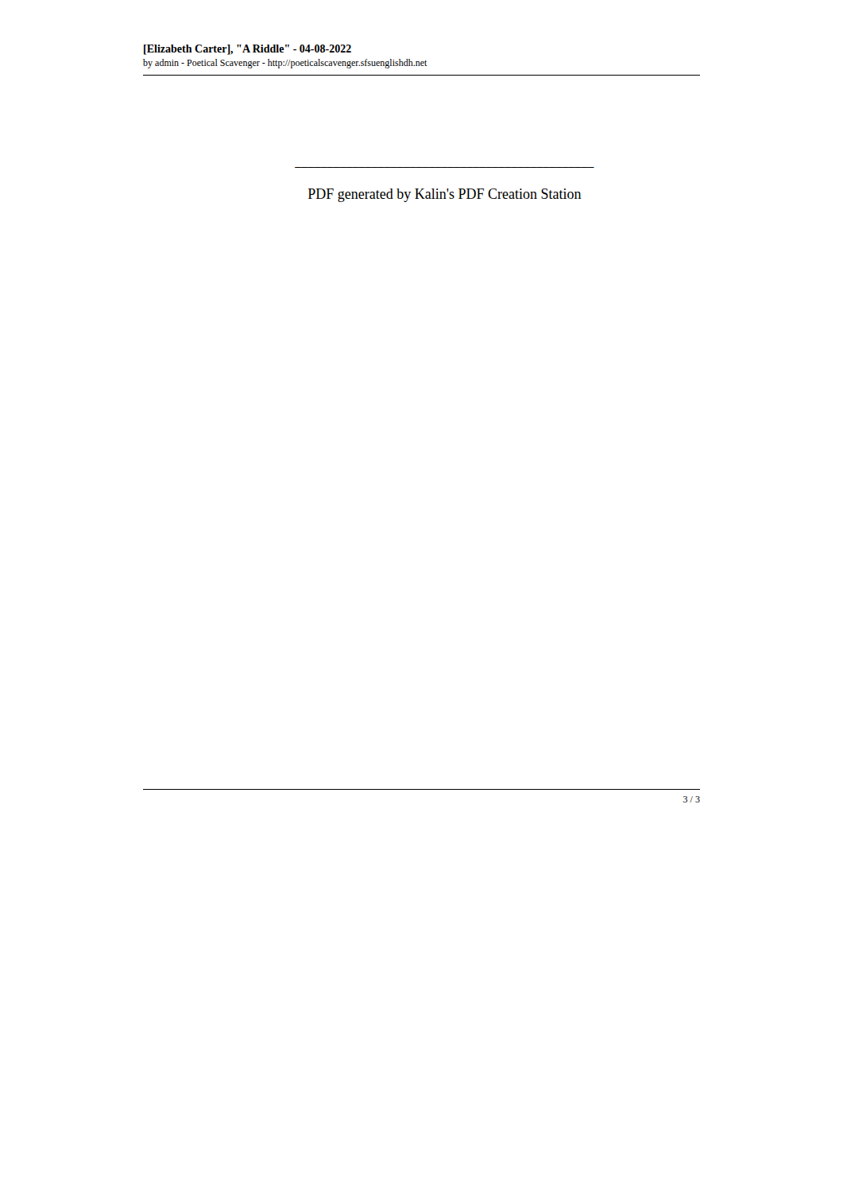[Elizabeth Carter], "A Riddle" - 04-08-2022
by admin - Poetical Scavenger - http://poeticalscavenger.sfsuenglishdh.net
_______________________________________________
PDF generated by Kalin's PDF Creation Station
3 / 3